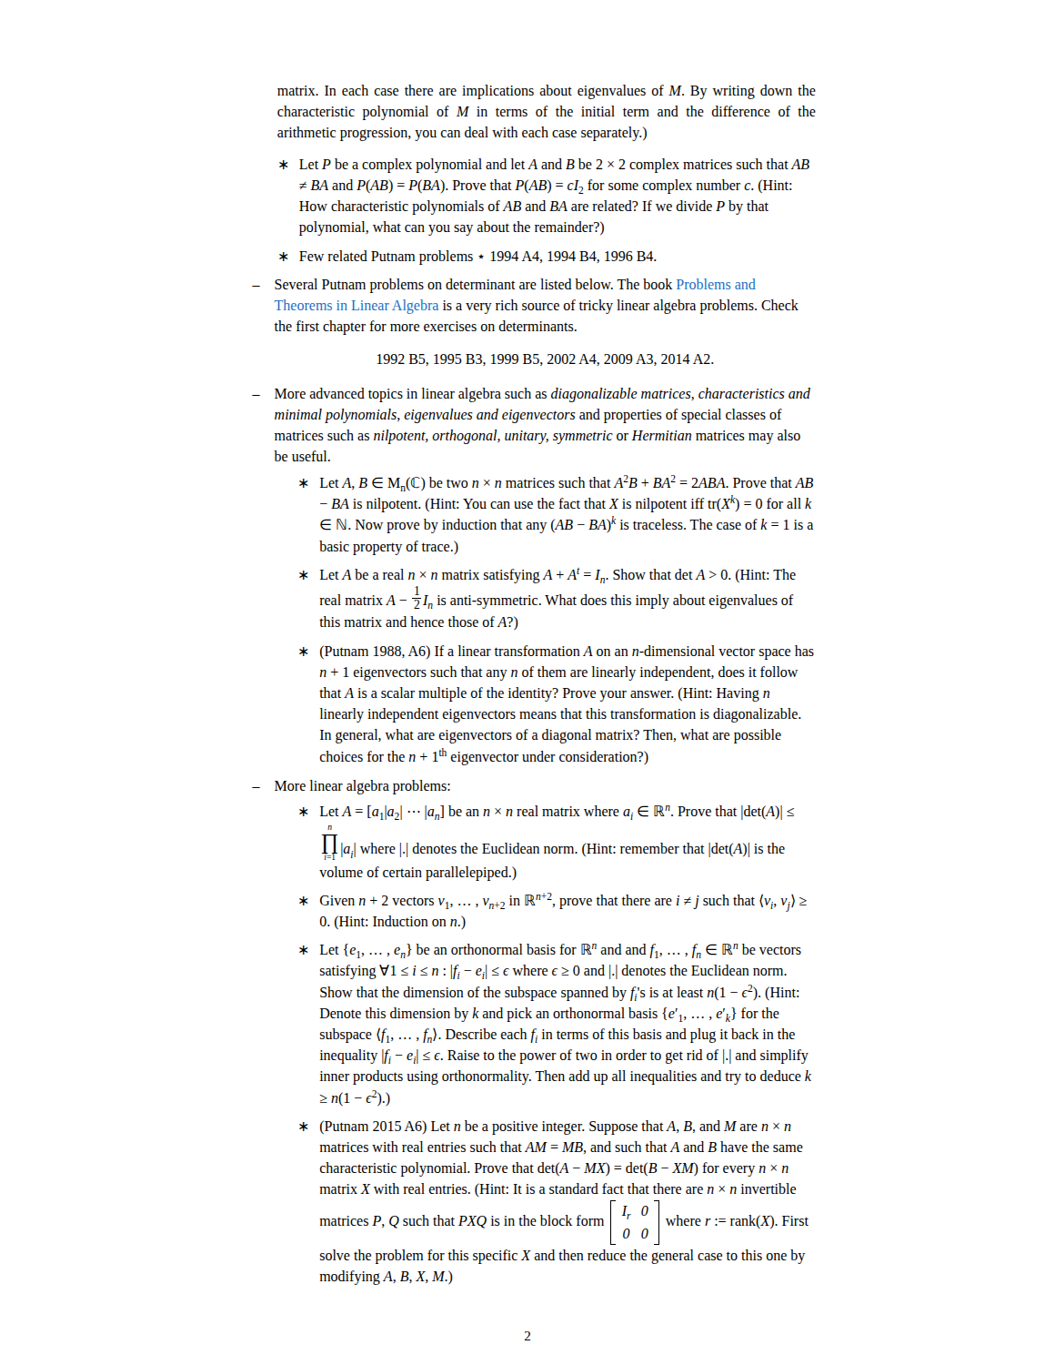matrix. In each case there are implications about eigenvalues of M. By writing down the characteristic polynomial of M in terms of the initial term and the difference of the arithmetic progression, you can deal with each case separately.)
Let P be a complex polynomial and let A and B be 2 × 2 complex matrices such that AB ≠ BA and P(AB) = P(BA). Prove that P(AB) = cI2 for some complex number c. (Hint: How characteristic polynomials of AB and BA are related? If we divide P by that polynomial, what can you say about the remainder?)
Few related Putnam problems ⋆ 1994 A4, 1994 B4, 1996 B4.
Several Putnam problems on determinant are listed below. The book Problems and Theorems in Linear Algebra is a very rich source of tricky linear algebra problems. Check the first chapter for more exercises on determinants.
1992 B5, 1995 B3, 1999 B5, 2002 A4, 2009 A3, 2014 A2.
More advanced topics in linear algebra such as diagonalizable matrices, characteristics and minimal polynomials, eigenvalues and eigenvectors and properties of special classes of matrices such as nilpotent, orthogonal, unitary, symmetric or Hermitian matrices may also be useful.
Let A, B ∈ Mn(ℂ) be two n × n matrices such that A2B + BA2 = 2ABA. Prove that AB − BA is nilpotent. (Hint: You can use the fact that X is nilpotent iff tr(Xk) = 0 for all k ∈ ℕ. Now prove by induction that any (AB − BA)k is traceless. The case of k = 1 is a basic property of trace.)
Let A be a real n × n matrix satisfying A + At = In. Show that det A > 0. (Hint: The real matrix A − 12 In is anti-symmetric. What does this imply about eigenvalues of this matrix and hence those of A?)
(Putnam 1988, A6) If a linear transformation A on an n-dimensional vector space has n + 1 eigenvectors such that any n of them are linearly independent, does it follow that A is a scalar multiple of the identity? Prove your answer. (Hint: Having n linearly independent eigenvectors means that this transformation is diagonalizable. In general, what are eigenvectors of a diagonal matrix? Then, what are possible choices for the n + 1th eigenvector under consideration?)
More linear algebra problems:
Let A = [a1|a2| ⋯ |an] be an n × n real matrix where ai ∈ ℝn. Prove that |det(A)| ≤ n∏i=1|ai| where |.| denotes the Euclidean norm. (Hint: remember that |det(A)| is the volume of certain parallelepiped.)
Given n + 2 vectors v1, … , vn+2 in ℝn+2, prove that there are i ≠ j such that ⟨vi, vj⟩ ≥ 0. (Hint: Induction on n.)
Let {e1, … , en} be an orthonormal basis for ℝn and and f1, … , fn ∈ ℝn be vectors satisfying ∀1 ≤ i ≤ n : |fi − ei| ≤ ϵ where ϵ ≥ 0 and |.| denotes the Euclidean norm. Show that the dimension of the subspace spanned by fi's is at least n(1 − ϵ2). (Hint: Denote this dimension by k and pick an orthonormal basis {e′1, … , e′k} for the subspace ⟨f1, … , fn⟩. Describe each fi in terms of this basis and plug it back in the inequality |fi − ei| ≤ ϵ. Raise to the power of two in order to get rid of |.| and simplify inner products using orthonormality. Then add up all inequalities and try to deduce k ≥ n(1 − ϵ2).)
(Putnam 2015 A6) Let n be a positive integer. Suppose that A, B, and M are n × n matrices with real entries such that AM = MB, and such that A and B have the same characteristic polynomial. Prove that det(A − MX) = det(B − XM) for every n × n matrix X with real entries. (Hint: It is a standard fact that there are n × n invertible matrices P, Q such that PXQ is in the block form
| I r | 0 |
| 0 | 0 |
where r := rank(X). First solve the problem for this specific X and then reduce the general case to this one by modifying A, B, X, M.)
2